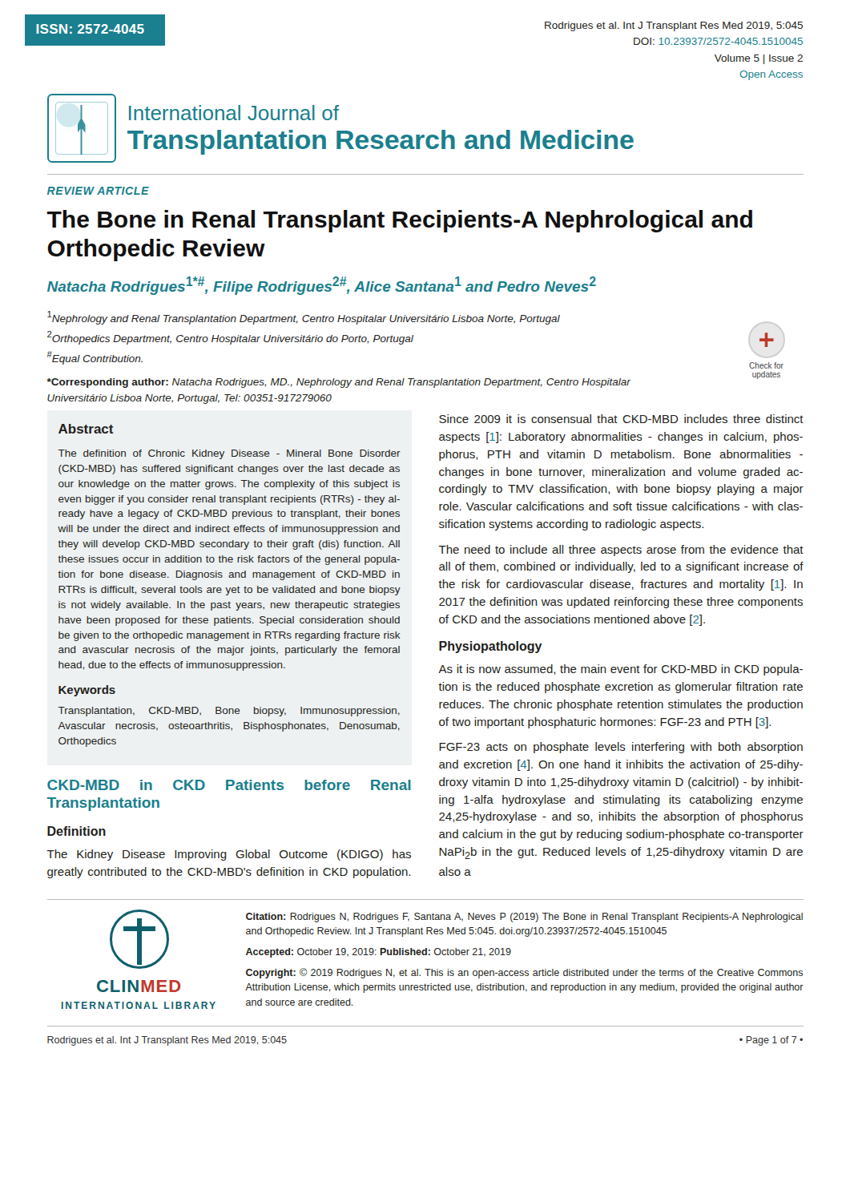Rodrigues et al. Int J Transplant Res Med 2019, 5:045
DOI: 10.23937/2572-4045.1510045
Volume 5 | Issue 2
Open Access
ISSN: 2572-4045
International Journal of
Transplantation Research and Medicine
Review Article
The Bone in Renal Transplant Recipients-A Nephrological and Orthopedic Review
Natacha Rodrigues1*#, Filipe Rodrigues2#, Alice Santana1 and Pedro Neves2
1Nephrology and Renal Transplantation Department, Centro Hospitalar Universitário Lisboa Norte, Portugal
2Orthopedics Department, Centro Hospitalar Universitário do Porto, Portugal
#Equal Contribution.
Check for
updates
*Corresponding author: Natacha Rodrigues, MD., Nephrology and Renal Transplantation Department, Centro Hospitalar Universitário Lisboa Norte, Portugal, Tel: 00351-917279060
Abstract
The definition of Chronic Kidney Disease - Mineral Bone Disorder (CKD-MBD) has suffered significant changes over the last decade as our knowledge on the matter grows. The complexity of this subject is even bigger if you consider renal transplant recipients (RTRs) - they already have a legacy of CKD-MBD previous to transplant, their bones will be under the direct and indirect effects of immunosuppression and they will develop CKD-MBD secondary to their graft (dis) function. All these issues occur in addition to the risk factors of the general population for bone disease. Diagnosis and management of CKD-MBD in RTRs is difficult, several tools are yet to be validated and bone biopsy is not widely available. In the past years, new therapeutic strategies have been proposed for these patients. Special consideration should be given to the orthopedic management in RTRs regarding fracture risk and avascular necrosis of the major joints, particularly the femoral head, due to the effects of immunosuppression.
Keywords
Transplantation, CKD-MBD, Bone biopsy, Immunosuppression, Avascular necrosis, osteoarthritis, Bisphosphonates, Denosumab, Orthopedics
CKD-MBD in CKD Patients before Renal Transplantation
Definition
The Kidney Disease Improving Global Outcome (KDIGO) has greatly contributed to the CKD-MBD's definition in CKD population. Since 2009 it is consensual that CKD-MBD includes three distinct aspects [1]: Laboratory abnormalities - changes in calcium, phosphorus, PTH and vitamin D metabolism. Bone abnormalities - changes in bone turnover, mineralization and volume graded accordingly to TMV classification, with bone biopsy playing a major role. Vascular calcifications and soft tissue calcifications - with classification systems according to radiologic aspects.
The need to include all three aspects arose from the evidence that all of them, combined or individually, led to a significant increase of the risk for cardiovascular disease, fractures and mortality [1]. In 2017 the definition was updated reinforcing these three components of CKD and the associations mentioned above [2].
Physiopathology
As it is now assumed, the main event for CKD-MBD in CKD population is the reduced phosphate excretion as glomerular filtration rate reduces. The chronic phosphate retention stimulates the production of two important phosphaturic hormones: FGF-23 and PTH [3].
FGF-23 acts on phosphate levels interfering with both absorption and excretion [4]. On one hand it inhibits the activation of 25-dihydroxy vitamin D into 1,25-dihydroxy vitamin D (calcitriol) - by inhibiting 1-alfa hydroxylase and stimulating its catabolizing enzyme 24,25-hydroxylase - and so, inhibits the absorption of phosphorus and calcium in the gut by reducing sodium-phosphate co-transporter NaPi2b in the gut. Reduced levels of 1,25-dihydroxy vitamin D are also a
CLINMED
INTERNATIONAL LIBRARY
Citation: Rodrigues N, Rodrigues F, Santana A, Neves P (2019) The Bone in Renal Transplant Recipients-A Nephrological and Orthopedic Review. Int J Transplant Res Med 5:045. doi.org/10.23937/2572-4045.1510045
Accepted: October 19, 2019: Published: October 21, 2019
Copyright: © 2019 Rodrigues N, et al. This is an open-access article distributed under the terms of the Creative Commons Attribution License, which permits unrestricted use, distribution, and reproduction in any medium, provided the original author and source are credited.
Rodrigues et al. Int J Transplant Res Med 2019, 5:045
• Page 1 of 7 •